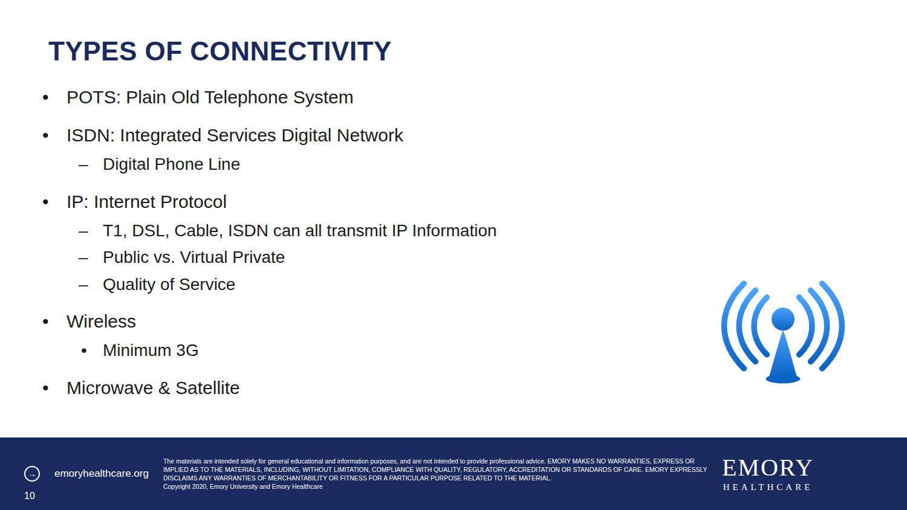Types of Connectivity
POTS: Plain Old Telephone System
ISDN: Integrated Services Digital Network
Digital Phone Line
IP: Internet Protocol
T1, DSL, Cable, ISDN can all transmit IP Information
Public vs. Virtual Private
Quality of Service
Wireless
Minimum 3G
Microwave & Satellite
→
emoryhealthcare.org
The materials are intended solely for general educational and information purposes, and are not intended to provide professional advice. EMORY MAKES NO WARRANTIES, EXPRESS OR IMPLIED AS TO THE MATERIALS, INCLUDING, WITHOUT LIMITATION, COMPLIANCE WITH QUALITY, REGULATORY, ACCREDITATION OR STANDARDS OF CARE. EMORY EXPRESSLY DISCLAIMS ANY WARRANTIES OF MERCHANTABILITY OR FITNESS FOR A PARTICULAR PURPOSE RELATED TO THE MATERIAL.
Copyright 2020, Emory University and Emory Healthcare
EMORY
HEALTHCARE
10